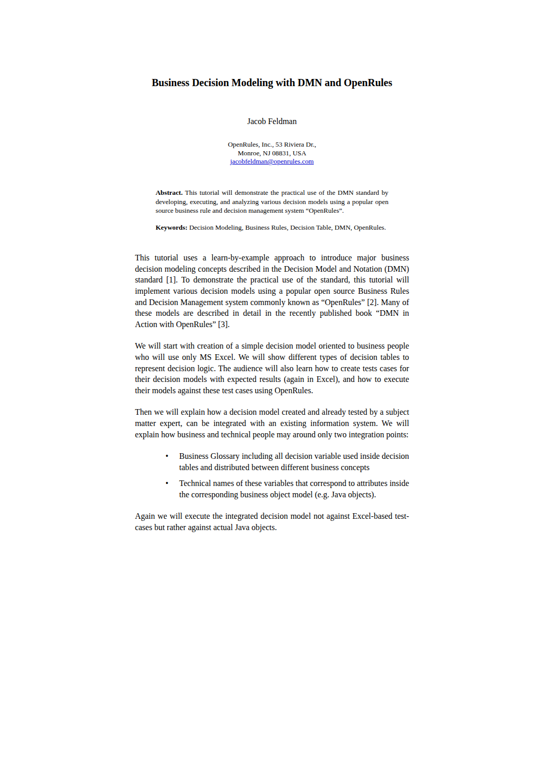Business Decision Modeling with DMN and OpenRules
Jacob Feldman
OpenRules, Inc., 53 Riviera Dr.,
Monroe, NJ 08831, USA
jacobfeldman@openrules.com
Abstract. This tutorial will demonstrate the practical use of the DMN standard by developing, executing, and analyzing various decision models using a popular open source business rule and decision management system “OpenRules”.
Keywords: Decision Modeling, Business Rules, Decision Table, DMN, OpenRules.
This tutorial uses a learn-by-example approach to introduce major business decision modeling concepts described in the Decision Model and Notation (DMN) standard [1]. To demonstrate the practical use of the standard, this tutorial will implement various decision models using a popular open source Business Rules and Decision Management system commonly known as “OpenRules” [2]. Many of these models are described in detail in the recently published book “DMN in Action with OpenRules” [3].
We will start with creation of a simple decision model oriented to business people who will use only MS Excel. We will show different types of decision tables to represent decision logic. The audience will also learn how to create tests cases for their decision models with expected results (again in Excel), and how to execute their models against these test cases using OpenRules.
Then we will explain how a decision model created and already tested by a subject matter expert, can be integrated with an existing information system. We will explain how business and technical people may around only two integration points:
Business Glossary including all decision variable used inside decision tables and distributed between different business concepts
Technical names of these variables that correspond to attributes inside the corresponding business object model (e.g. Java objects).
Again we will execute the integrated decision model not against Excel-based test-cases but rather against actual Java objects.